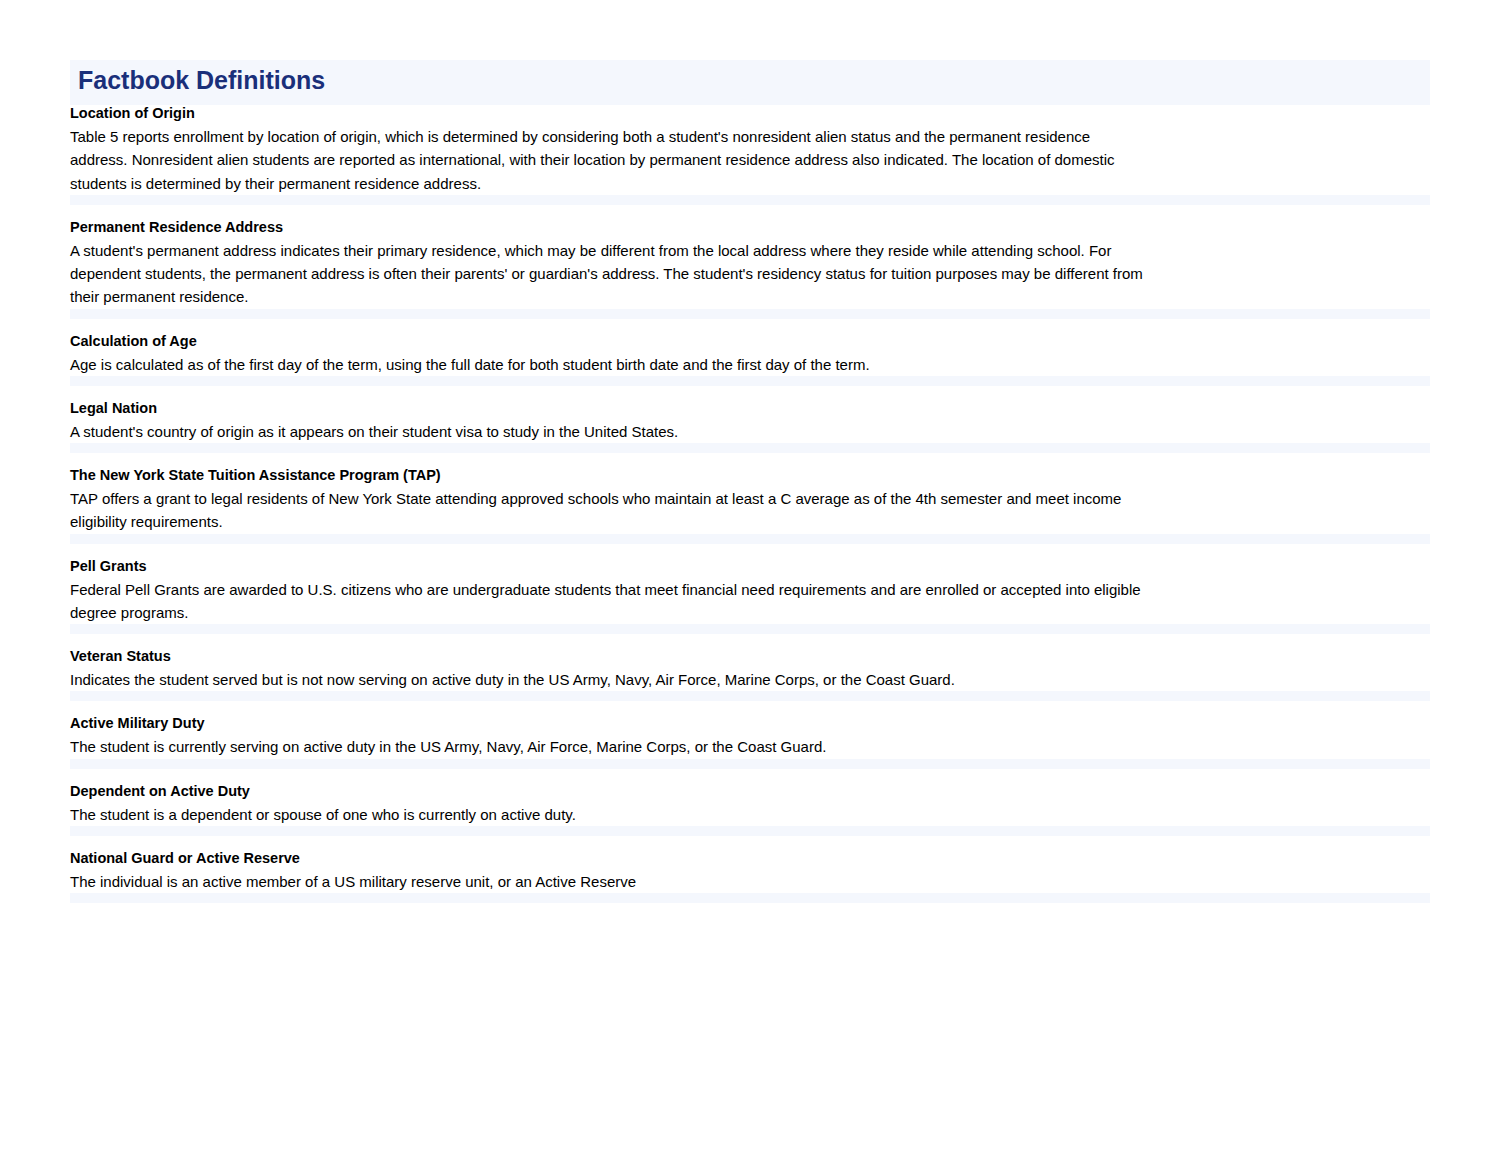Factbook Definitions
Location of Origin
Table 5 reports enrollment by location of origin, which is determined by considering both a student's nonresident alien status and the permanent residence address. Nonresident alien students are reported as international, with their location by permanent residence address also indicated. The location of domestic students is determined by their permanent residence address.
Permanent Residence Address
A student's permanent address indicates their primary residence, which may be different from the local address where they reside while attending school. For dependent students, the permanent address is often their parents' or guardian's address. The student's residency status for tuition purposes may be different from their permanent residence.
Calculation of Age
Age is calculated as of the first day of the term, using the full date for both student birth date and the first day of the term.
Legal Nation
A student's country of origin as it appears on their student visa to study in the United States.
The New York State Tuition Assistance Program (TAP)
TAP offers a grant to legal residents of New York State attending approved schools who maintain at least a C average as of the 4th semester and meet income eligibility requirements.
Pell Grants
Federal Pell Grants are awarded to U.S. citizens who are undergraduate students that meet financial need requirements and are enrolled or accepted into eligible degree programs.
Veteran Status
Indicates the student served but is not now serving on active duty in the US Army, Navy, Air Force, Marine Corps, or the Coast Guard.
Active Military Duty
The student is currently serving on active duty in the US Army, Navy, Air Force, Marine Corps, or the Coast Guard.
Dependent on Active Duty
The student is a dependent or spouse of one who is currently on active duty.
National Guard or Active Reserve
The individual is an active member of a US military reserve unit, or an Active Reserve